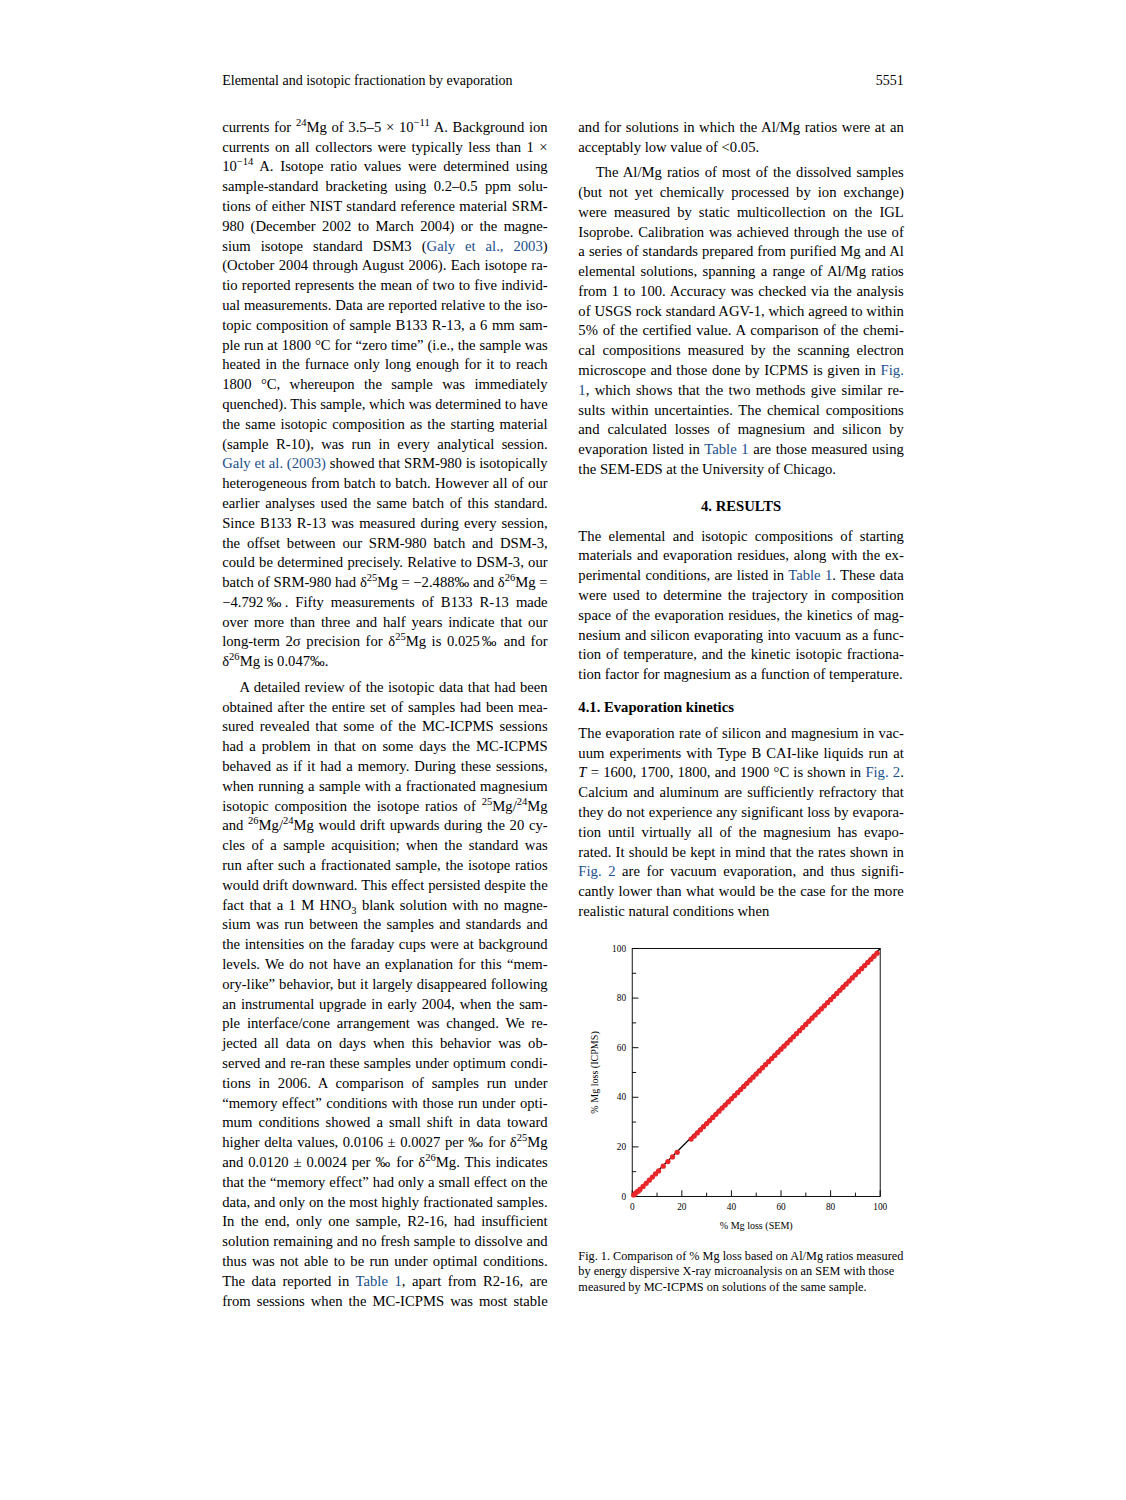Elemental and isotopic fractionation by evaporation 5551
currents for 24Mg of 3.5–5 × 10−11 A. Background ion currents on all collectors were typically less than 1 × 10−14 A. Isotope ratio values were determined using sample-standard bracketing using 0.2–0.5 ppm solutions of either NIST standard reference material SRM-980 (December 2002 to March 2004) or the magnesium isotope standard DSM3 (Galy et al., 2003) (October 2004 through August 2006). Each isotope ratio reported represents the mean of two to five individual measurements. Data are reported relative to the isotopic composition of sample B133 R-13, a 6 mm sample run at 1800 °C for “zero time” (i.e., the sample was heated in the furnace only long enough for it to reach 1800 °C, whereupon the sample was immediately quenched). This sample, which was determined to have the same isotopic composition as the starting material (sample R-10), was run in every analytical session. Galy et al. (2003) showed that SRM-980 is isotopically heterogeneous from batch to batch. However all of our earlier analyses used the same batch of this standard. Since B133 R-13 was measured during every session, the offset between our SRM-980 batch and DSM-3, could be determined precisely. Relative to DSM-3, our batch of SRM-980 had δ25Mg = −2.488‰ and δ26Mg = −4.792‰. Fifty measurements of B133 R-13 made over more than three and half years indicate that our long-term 2σ precision for δ25Mg is 0.025‰ and for δ26Mg is 0.047‰.
A detailed review of the isotopic data that had been obtained after the entire set of samples had been measured revealed that some of the MC-ICPMS sessions had a problem in that on some days the MC-ICPMS behaved as if it had a memory. During these sessions, when running a sample with a fractionated magnesium isotopic composition the isotope ratios of 25Mg/24Mg and 26Mg/24Mg would drift upwards during the 20 cycles of a sample acquisition; when the standard was run after such a fractionated sample, the isotope ratios would drift downward. This effect persisted despite the fact that a 1 M HNO3 blank solution with no magnesium was run between the samples and standards and the intensities on the faraday cups were at background levels. We do not have an explanation for this “memory-like” behavior, but it largely disappeared following an instrumental upgrade in early 2004, when the sample interface/cone arrangement was changed. We rejected all data on days when this behavior was observed and re-ran these samples under optimum conditions in 2006. A comparison of samples run under “memory effect” conditions with those run under optimum conditions showed a small shift in data toward higher delta values, 0.0106 ± 0.0027 per ‰ for δ25Mg and 0.0120 ± 0.0024 per ‰ for δ26Mg. This indicates that the “memory effect” had only a small effect on the data, and only on the most highly fractionated samples. In the end, only one sample, R2-16, had insufficient solution remaining and no fresh sample to dissolve and thus was not able to be run under optimal conditions. The data reported in Table 1, apart from R2-16, are from sessions when the MC-ICPMS was most stable and for solutions in which the Al/Mg ratios were at an acceptably low value of <0.05.
The Al/Mg ratios of most of the dissolved samples (but not yet chemically processed by ion exchange) were measured by static multicollection on the IGL Isoprobe. Calibration was achieved through the use of a series of standards prepared from purified Mg and Al elemental solutions, spanning a range of Al/Mg ratios from 1 to 100. Accuracy was checked via the analysis of USGS rock standard AGV-1, which agreed to within 5% of the certified value. A comparison of the chemical compositions measured by the scanning electron microscope and those done by ICPMS is given in Fig. 1, which shows that the two methods give similar results within uncertainties. The chemical compositions and calculated losses of magnesium and silicon by evaporation listed in Table 1 are those measured using the SEM-EDS at the University of Chicago.
4. RESULTS
The elemental and isotopic compositions of starting materials and evaporation residues, along with the experimental conditions, are listed in Table 1. These data were used to determine the trajectory in composition space of the evaporation residues, the kinetics of magnesium and silicon evaporating into vacuum as a function of temperature, and the kinetic isotopic fractionation factor for magnesium as a function of temperature.
4.1. Evaporation kinetics
The evaporation rate of silicon and magnesium in vacuum experiments with Type B CAI-like liquids run at T = 1600, 1700, 1800, and 1900 °C is shown in Fig. 2. Calcium and aluminum are sufficiently refractory that they do not experience any significant loss by evaporation until virtually all of the magnesium has evaporated. It should be kept in mind that the rates shown in Fig. 2 are for vacuum evaporation, and thus significantly lower than what would be the case for the more realistic natural conditions when
0 20 40 60 80 100 0 20 40 60 80 100 % Mg loss (SEM) % Mg loss (ICPMS)
Fig. 1. Comparison of % Mg loss based on Al/Mg ratios measured by energy dispersive X-ray microanalysis on an SEM with those measured by MC-ICPMS on solutions of the same sample.